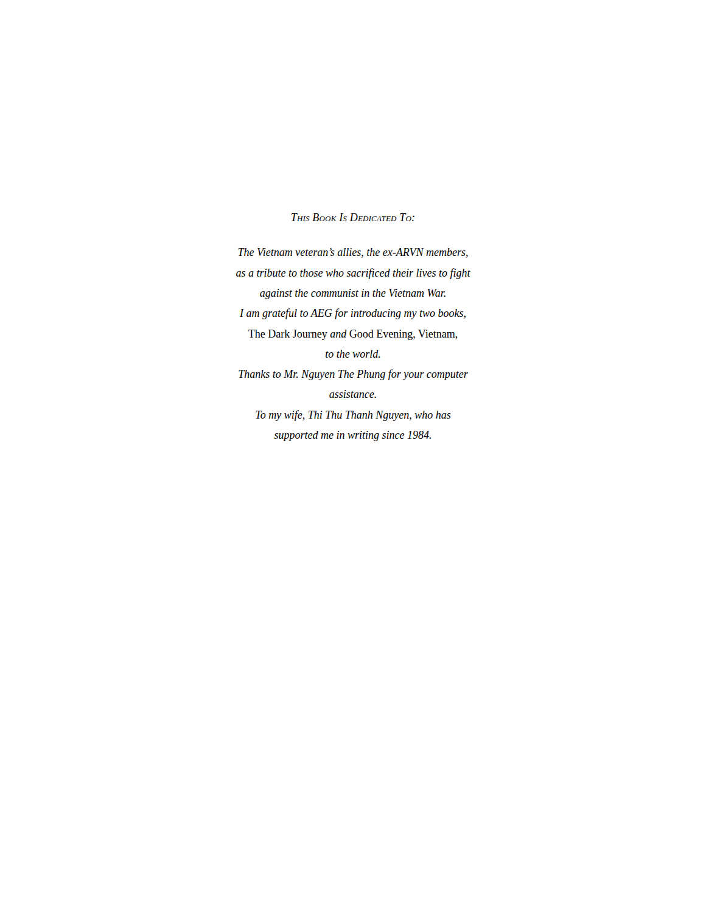This Book Is Dedicated To:
The Vietnam veteran’s allies, the ex-ARVN members,
as a tribute to those who sacrificed their lives to fight
against the communist in the Vietnam War.
I am grateful to AEG for introducing my two books,
The Dark Journey and Good Evening, Vietnam,
to the world.
Thanks to Mr. Nguyen The Phung for your computer
assistance.
To my wife, Thi Thu Thanh Nguyen, who has
supported me in writing since 1984.